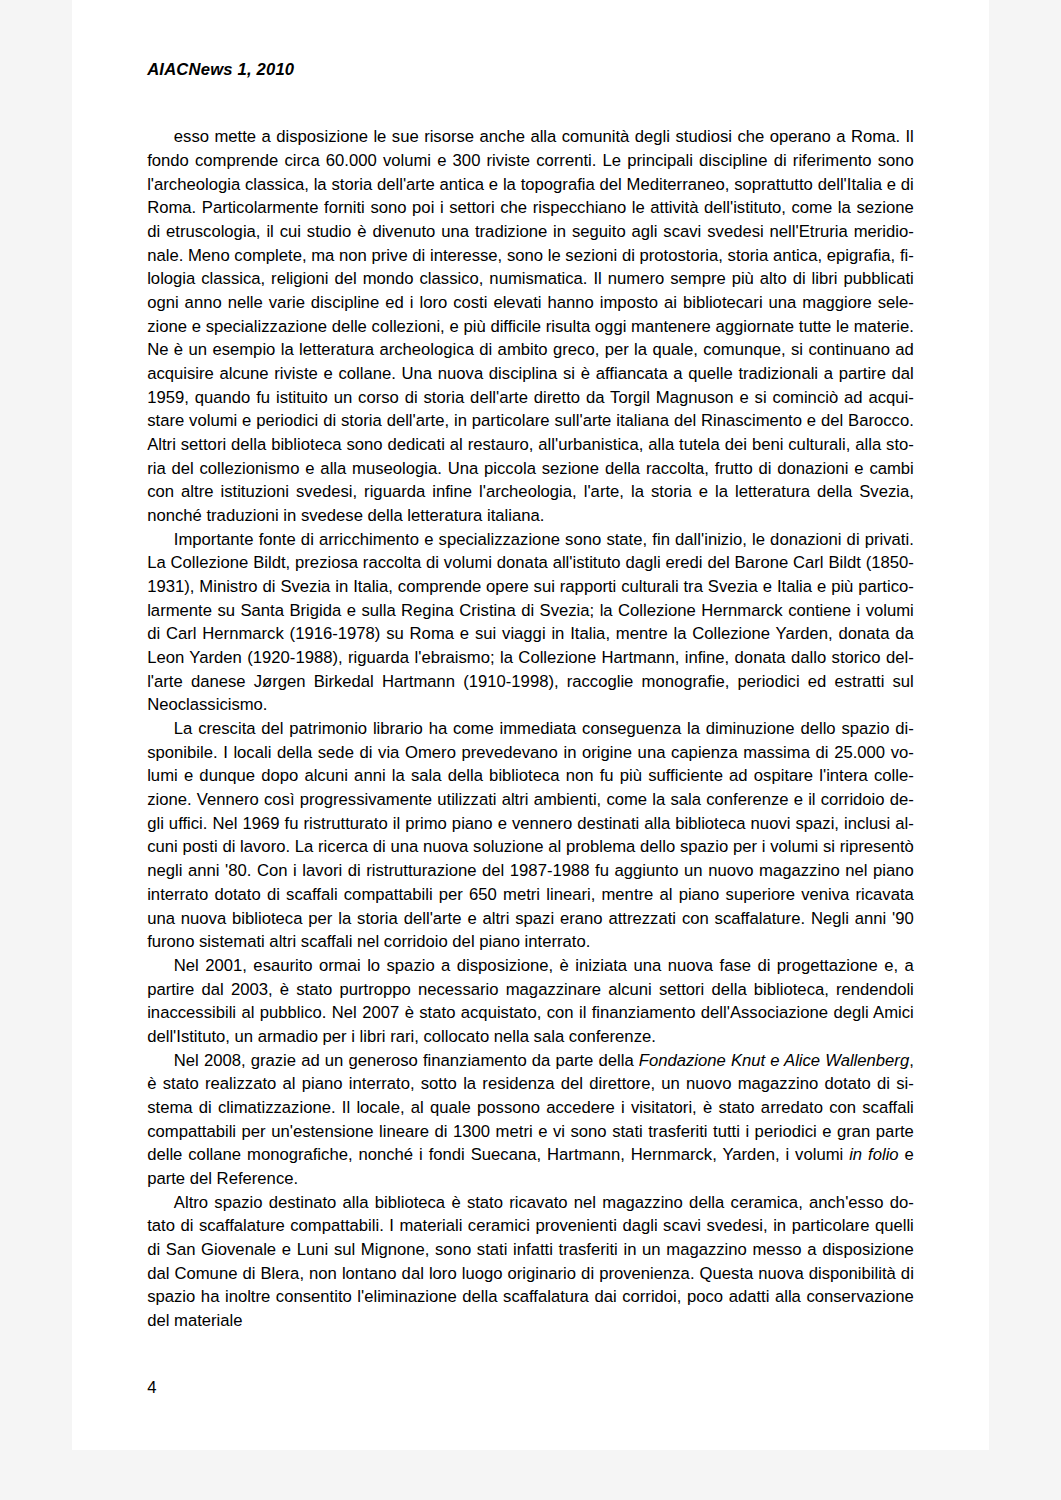AIACNews 1, 2010
esso mette a disposizione le sue risorse anche alla comunità degli studiosi che operano a Roma. Il fondo comprende circa 60.000 volumi e 300 riviste correnti. Le principali discipline di riferimento sono l'archeologia classica, la storia dell'arte antica e la topografia del Mediterraneo, soprattutto dell'Italia e di Roma. Particolarmente forniti sono poi i settori che rispecchiano le attività dell'istituto, come la sezione di etruscologia, il cui studio è divenuto una tradizione in seguito agli scavi svedesi nell'Etruria meridionale. Meno complete, ma non prive di interesse, sono le sezioni di protostoria, storia antica, epigrafia, filologia classica, religioni del mondo classico, numismatica. Il numero sempre più alto di libri pubblicati ogni anno nelle varie discipline ed i loro costi elevati hanno imposto ai bibliotecari una maggiore selezione e specializzazione delle collezioni, e più difficile risulta oggi mantenere aggiornate tutte le materie. Ne è un esempio la letteratura archeologica di ambito greco, per la quale, comunque, si continuano ad acquisire alcune riviste e collane. Una nuova disciplina si è affiancata a quelle tradizionali a partire dal 1959, quando fu istituito un corso di storia dell'arte diretto da Torgil Magnuson e si cominciò ad acquistare volumi e periodici di storia dell'arte, in particolare sull'arte italiana del Rinascimento e del Barocco. Altri settori della biblioteca sono dedicati al restauro, all'urbanistica, alla tutela dei beni culturali, alla storia del collezionismo e alla museologia. Una piccola sezione della raccolta, frutto di donazioni e cambi con altre istituzioni svedesi, riguarda infine l'archeologia, l'arte, la storia e la letteratura della Svezia, nonché traduzioni in svedese della letteratura italiana.
Importante fonte di arricchimento e specializzazione sono state, fin dall'inizio, le donazioni di privati. La Collezione Bildt, preziosa raccolta di volumi donata all'istituto dagli eredi del Barone Carl Bildt (1850-1931), Ministro di Svezia in Italia, comprende opere sui rapporti culturali tra Svezia e Italia e più particolarmente su Santa Brigida e sulla Regina Cristina di Svezia; la Collezione Hernmarck contiene i volumi di Carl Hernmarck (1916-1978) su Roma e sui viaggi in Italia, mentre la Collezione Yarden, donata da Leon Yarden (1920-1988), riguarda l'ebraismo; la Collezione Hartmann, infine, donata dallo storico dell'arte danese Jørgen Birkedal Hartmann (1910-1998), raccoglie monografie, periodici ed estratti sul Neoclassicismo.
La crescita del patrimonio librario ha come immediata conseguenza la diminuzione dello spazio disponibile. I locali della sede di via Omero prevedevano in origine una capienza massima di 25.000 volumi e dunque dopo alcuni anni la sala della biblioteca non fu più sufficiente ad ospitare l'intera collezione. Vennero così progressivamente utilizzati altri ambienti, come la sala conferenze e il corridoio degli uffici. Nel 1969 fu ristrutturato il primo piano e vennero destinati alla biblioteca nuovi spazi, inclusi alcuni posti di lavoro. La ricerca di una nuova soluzione al problema dello spazio per i volumi si ripresentò negli anni '80. Con i lavori di ristrutturazione del 1987-1988 fu aggiunto un nuovo magazzino nel piano interrato dotato di scaffali compattabili per 650 metri lineari, mentre al piano superiore veniva ricavata una nuova biblioteca per la storia dell'arte e altri spazi erano attrezzati con scaffalature. Negli anni '90 furono sistemati altri scaffali nel corridoio del piano interrato.
Nel 2001, esaurito ormai lo spazio a disposizione, è iniziata una nuova fase di progettazione e, a partire dal 2003, è stato purtroppo necessario magazzinare alcuni settori della biblioteca, rendendoli inaccessibili al pubblico. Nel 2007 è stato acquistato, con il finanziamento dell'Associazione degli Amici dell'Istituto, un armadio per i libri rari, collocato nella sala conferenze.
Nel 2008, grazie ad un generoso finanziamento da parte della Fondazione Knut e Alice Wallenberg, è stato realizzato al piano interrato, sotto la residenza del direttore, un nuovo magazzino dotato di sistema di climatizzazione. Il locale, al quale possono accedere i visitatori, è stato arredato con scaffali compattabili per un'estensione lineare di 1300 metri e vi sono stati trasferiti tutti i periodici e gran parte delle collane monografiche, nonché i fondi Suecana, Hartmann, Hernmarck, Yarden, i volumi in folio e parte del Reference.
Altro spazio destinato alla biblioteca è stato ricavato nel magazzino della ceramica, anch'esso dotato di scaffalature compattabili. I materiali ceramici provenienti dagli scavi svedesi, in particolare quelli di San Giovenale e Luni sul Mignone, sono stati infatti trasferiti in un magazzino messo a disposizione dal Comune di Blera, non lontano dal loro luogo originario di provenienza. Questa nuova disponibilità di spazio ha inoltre consentito l'eliminazione della scaffalatura dai corridoi, poco adatti alla conservazione del materiale
4